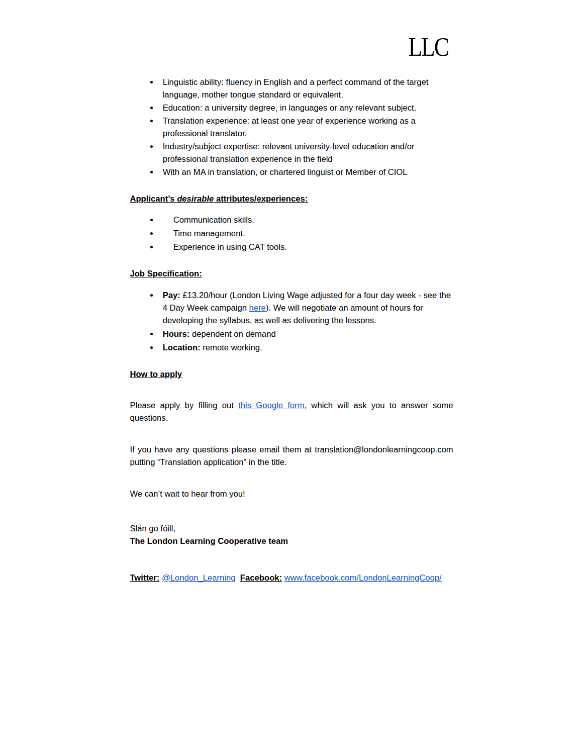LLC
Linguistic ability: fluency in English and a perfect command of the target language, mother tongue standard or equivalent.
Education: a university degree, in languages or any relevant subject.
Translation experience: at least one year of experience working as a professional translator.
Industry/subject expertise: relevant university-level education and/or professional translation experience in the field
With an MA in translation, or chartered linguist or Member of CIOL
Applicant’s desirable attributes/experiences:
Communication skills.
Time management.
Experience in using CAT tools.
Job Specification:
Pay: £13.20/hour (London Living Wage adjusted for a four day week - see the 4 Day Week campaign here). We will negotiate an amount of hours for developing the syllabus, as well as delivering the lessons.
Hours: dependent on demand
Location: remote working.
How to apply
Please apply by filling out this Google form, which will ask you to answer some questions.
If you have any questions please email them at translation@londonlearningcoop.com putting “Translation application” in the title.
We can’t wait to hear from you!
Slán go fóill,
The London Learning Cooperative team
Twitter: @London_Learning Facebook: www.facebook.com/LondonLearningCoop/